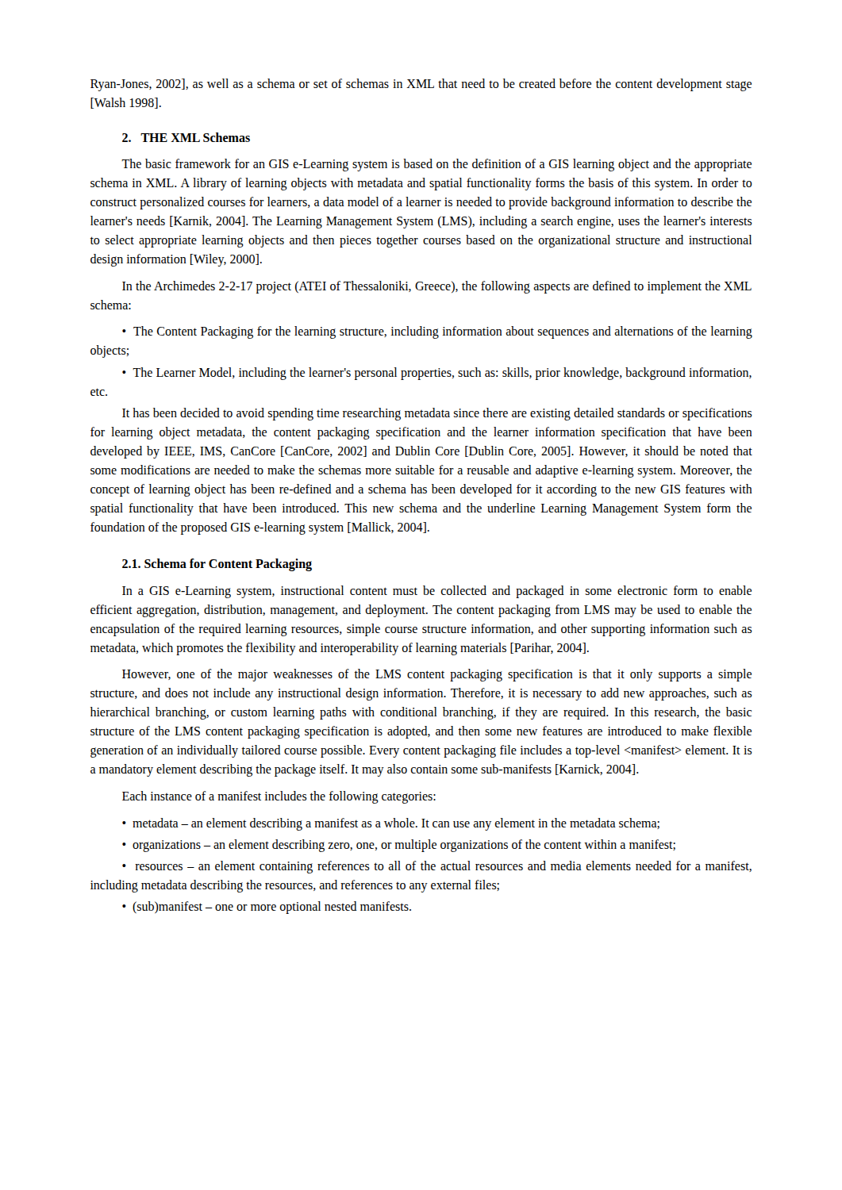Ryan-Jones, 2002], as well as a schema or set of schemas in XML that need to be created before the content development stage [Walsh 1998].
2. THE XML Schemas
The basic framework for an GIS e-Learning system is based on the definition of a GIS learning object and the appropriate schema in XML. A library of learning objects with metadata and spatial functionality forms the basis of this system. In order to construct personalized courses for learners, a data model of a learner is needed to provide background information to describe the learner's needs [Karnik, 2004]. The Learning Management System (LMS), including a search engine, uses the learner's interests to select appropriate learning objects and then pieces together courses based on the organizational structure and instructional design information [Wiley, 2000].
In the Archimedes 2-2-17 project (ATEI of Thessaloniki, Greece), the following aspects are defined to implement the XML schema:
• The Content Packaging for the learning structure, including information about sequences and alternations of the learning objects;
• The Learner Model, including the learner's personal properties, such as: skills, prior knowledge, background information, etc.
It has been decided to avoid spending time researching metadata since there are existing detailed standards or specifications for learning object metadata, the content packaging specification and the learner information specification that have been developed by IEEE, IMS, CanCore [CanCore, 2002] and Dublin Core [Dublin Core, 2005]. However, it should be noted that some modifications are needed to make the schemas more suitable for a reusable and adaptive e-learning system. Moreover, the concept of learning object has been re-defined and a schema has been developed for it according to the new GIS features with spatial functionality that have been introduced. This new schema and the underline Learning Management System form the foundation of the proposed GIS e-learning system [Mallick, 2004].
2.1. Schema for Content Packaging
In a GIS e-Learning system, instructional content must be collected and packaged in some electronic form to enable efficient aggregation, distribution, management, and deployment. The content packaging from LMS may be used to enable the encapsulation of the required learning resources, simple course structure information, and other supporting information such as metadata, which promotes the flexibility and interoperability of learning materials [Parihar, 2004].
However, one of the major weaknesses of the LMS content packaging specification is that it only supports a simple structure, and does not include any instructional design information. Therefore, it is necessary to add new approaches, such as hierarchical branching, or custom learning paths with conditional branching, if they are required. In this research, the basic structure of the LMS content packaging specification is adopted, and then some new features are introduced to make flexible generation of an individually tailored course possible. Every content packaging file includes a top-level <manifest> element. It is a mandatory element describing the package itself. It may also contain some sub-manifests [Karnick, 2004].
Each instance of a manifest includes the following categories:
• metadata – an element describing a manifest as a whole. It can use any element in the metadata schema;
• organizations – an element describing zero, one, or multiple organizations of the content within a manifest;
• resources – an element containing references to all of the actual resources and media elements needed for a manifest, including metadata describing the resources, and references to any external files;
• (sub)manifest – one or more optional nested manifests.